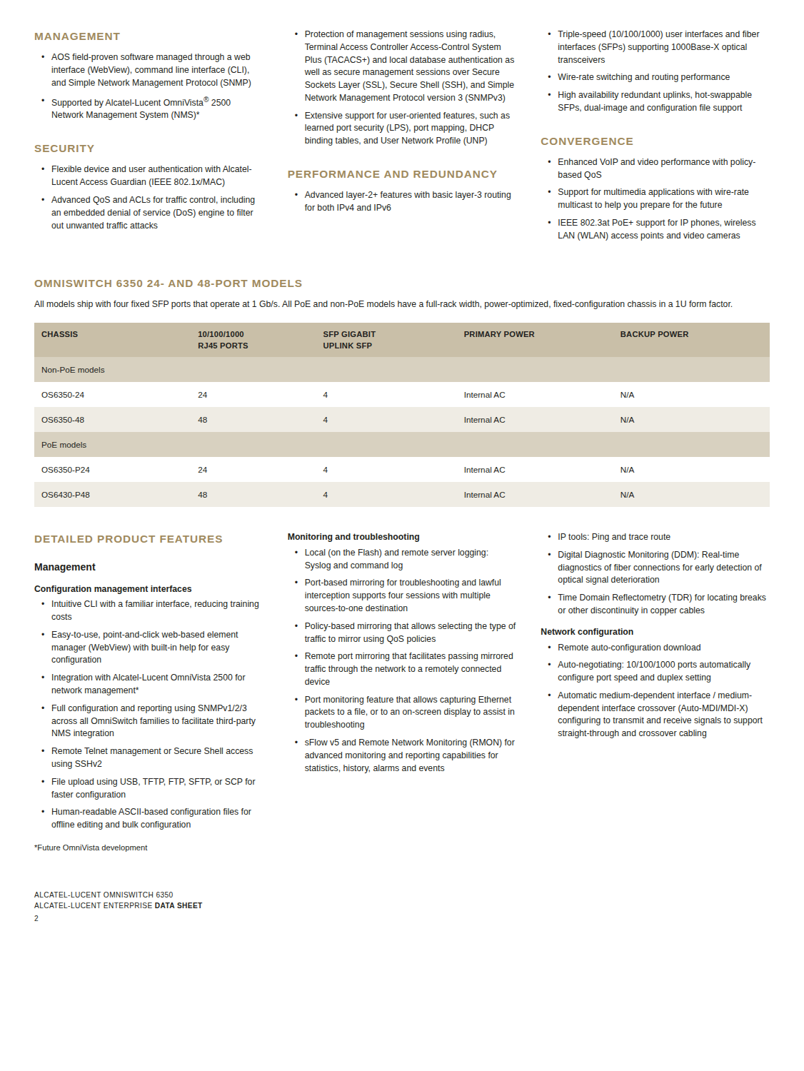Management
AOS field-proven software managed through a web interface (WebView), command line interface (CLI), and Simple Network Management Protocol (SNMP)
Supported by Alcatel-Lucent OmniVista® 2500 Network Management System (NMS)*
Security
Flexible device and user authentication with Alcatel-Lucent Access Guardian (IEEE 802.1x/MAC)
Advanced QoS and ACLs for traffic control, including an embedded denial of service (DoS) engine to filter out unwanted traffic attacks
Protection of management sessions using radius, Terminal Access Controller Access-Control System Plus (TACACS+) and local database authentication as well as secure management sessions over Secure Sockets Layer (SSL), Secure Shell (SSH), and Simple Network Management Protocol version 3 (SNMPv3)
Extensive support for user-oriented features, such as learned port security (LPS), port mapping, DHCP binding tables, and User Network Profile (UNP)
Performance and redundancy
Advanced layer-2+ features with basic layer-3 routing for both IPv4 and IPv6
Triple-speed (10/100/1000) user interfaces and fiber interfaces (SFPs) supporting 1000Base-X optical transceivers
Wire-rate switching and routing performance
High availability redundant uplinks, hot-swappable SFPs, dual-image and configuration file support
Convergence
Enhanced VoIP and video performance with policy-based QoS
Support for multimedia applications with wire-rate multicast to help you prepare for the future
IEEE 802.3at PoE+ support for IP phones, wireless LAN (WLAN) access points and video cameras
OmniSwitch 6350 24- and 48-port models
All models ship with four fixed SFP ports that operate at 1 Gb/s. All PoE and non-PoE models have a full-rack width, power-optimized, fixed-configuration chassis in a 1U form factor.
| Chassis | 10/100/1000 RJ45 ports | SFP Gigabit uplink SFP | Primary power | Backup power |
| --- | --- | --- | --- | --- |
| Non-PoE models |
| OS6350-24 | 24 | 4 | Internal AC | N/A |
| OS6350-48 | 48 | 4 | Internal AC | N/A |
| PoE models |
| OS6350-P24 | 24 | 4 | Internal AC | N/A |
| OS6430-P48 | 48 | 4 | Internal AC | N/A |
Detailed product features
Management
Configuration management interfaces
Intuitive CLI with a familiar interface, reducing training costs
Easy-to-use, point-and-click web-based element manager (WebView) with built-in help for easy configuration
Integration with Alcatel-Lucent OmniVista 2500 for network management*
Full configuration and reporting using SNMPv1/2/3 across all OmniSwitch families to facilitate third-party NMS integration
Remote Telnet management or Secure Shell access using SSHv2
File upload using USB, TFTP, FTP, SFTP, or SCP for faster configuration
Human-readable ASCII-based configuration files for offline editing and bulk configuration
*Future OmniVista development
Monitoring and troubleshooting
Local (on the Flash) and remote server logging: Syslog and command log
Port-based mirroring for troubleshooting and lawful interception supports four sessions with multiple sources-to-one destination
Policy-based mirroring that allows selecting the type of traffic to mirror using QoS policies
Remote port mirroring that facilitates passing mirrored traffic through the network to a remotely connected device
Port monitoring feature that allows capturing Ethernet packets to a file, or to an on-screen display to assist in troubleshooting
sFlow v5 and Remote Network Monitoring (RMON) for advanced monitoring and reporting capabilities for statistics, history, alarms and events
IP tools: Ping and trace route
Digital Diagnostic Monitoring (DDM): Real-time diagnostics of fiber connections for early detection of optical signal deterioration
Time Domain Reflectometry (TDR) for locating breaks or other discontinuity in copper cables
Network configuration
Remote auto-configuration download
Auto-negotiating: 10/100/1000 ports automatically configure port speed and duplex setting
Automatic medium-dependent interface / medium-dependent interface crossover (Auto-MDI/MDI-X) configuring to transmit and receive signals to support straight-through and crossover cabling
Alcatel-Lucent OmniSwitch 6350
Alcatel-Lucent Enterprise Data Sheet
2